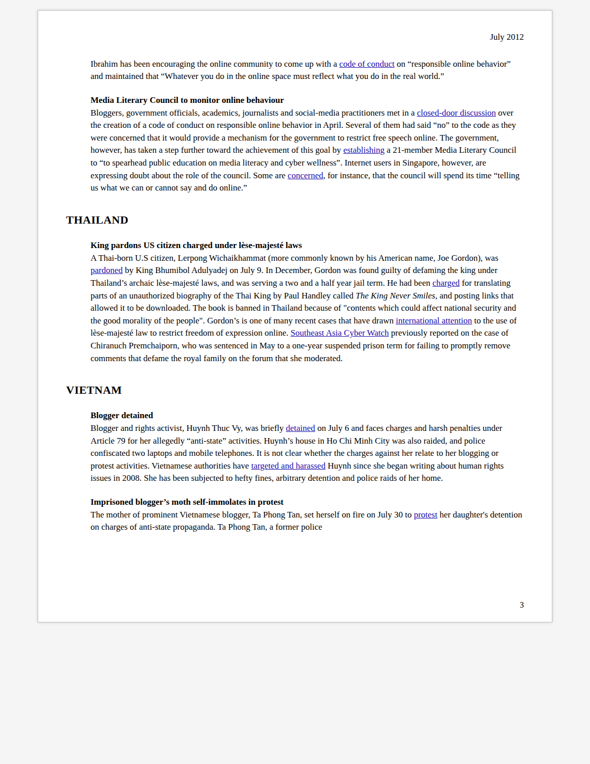July 2012
Ibrahim has been encouraging the online community to come up with a code of conduct on “responsible online behavior” and maintained that “Whatever you do in the online space must reflect what you do in the real world.”
Media Literary Council to monitor online behaviour
Bloggers, government officials, academics, journalists and social-media practitioners met in a closed-door discussion over the creation of a code of conduct on responsible online behavior in April. Several of them had said “no” to the code as they were concerned that it would provide a mechanism for the government to restrict free speech online. The government, however, has taken a step further toward the achievement of this goal by establishing a 21-member Media Literary Council to “to spearhead public education on media literacy and cyber wellness”. Internet users in Singapore, however, are expressing doubt about the role of the council. Some are concerned, for instance, that the council will spend its time “telling us what we can or cannot say and do online.”
THAILAND
King pardons US citizen charged under lèse-majesté laws
A Thai-born U.S citizen, Lerpong Wichaikhammat (more commonly known by his American name, Joe Gordon), was pardoned by King Bhumibol Adulyadej on July 9. In December, Gordon was found guilty of defaming the king under Thailand’s archaic lèse-majesté laws, and was serving a two and a half year jail term. He had been charged for translating parts of an unauthorized biography of the Thai King by Paul Handley called The King Never Smiles, and posting links that allowed it to be downloaded. The book is banned in Thailand because of "contents which could affect national security and the good morality of the people". Gordon’s is one of many recent cases that have drawn international attention to the use of lèse-majesté law to restrict freedom of expression online. Southeast Asia Cyber Watch previously reported on the case of Chiranuch Premchaiporn, who was sentenced in May to a one-year suspended prison term for failing to promptly remove comments that defame the royal family on the forum that she moderated.
VIETNAM
Blogger detained
Blogger and rights activist, Huynh Thuc Vy, was briefly detained on July 6 and faces charges and harsh penalties under Article 79 for her allegedly “anti-state” activities. Huynh’s house in Ho Chi Minh City was also raided, and police confiscated two laptops and mobile telephones. It is not clear whether the charges against her relate to her blogging or protest activities. Vietnamese authorities have targeted and harassed Huynh since she began writing about human rights issues in 2008. She has been subjected to hefty fines, arbitrary detention and police raids of her home.
Imprisoned blogger’s moth self-immolates in protest
The mother of prominent Vietnamese blogger, Ta Phong Tan, set herself on fire on July 30 to protest her daughter's detention on charges of anti-state propaganda. Ta Phong Tan, a former police
3